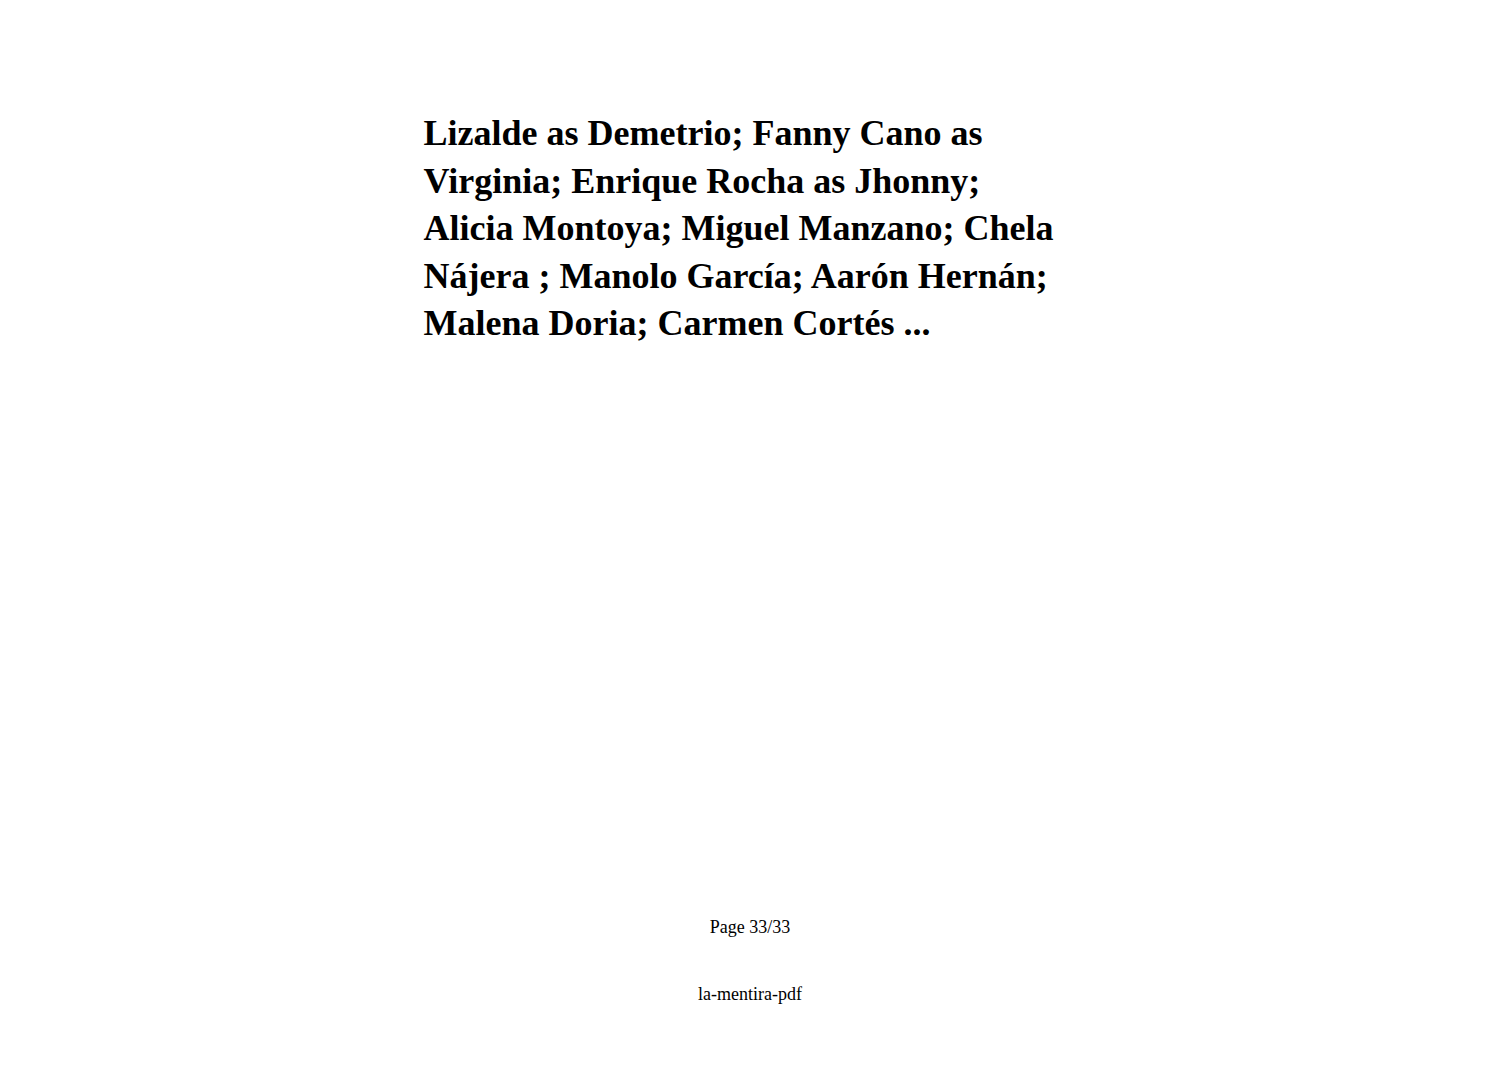Lizalde as Demetrio; Fanny Cano as Virginia; Enrique Rocha as Jhonny; Alicia Montoya; Miguel Manzano; Chela Nájera ; Manolo García; Aarón Hernán; Malena Doria; Carmen Cortés ...
Page 33/33
la-mentira-pdf